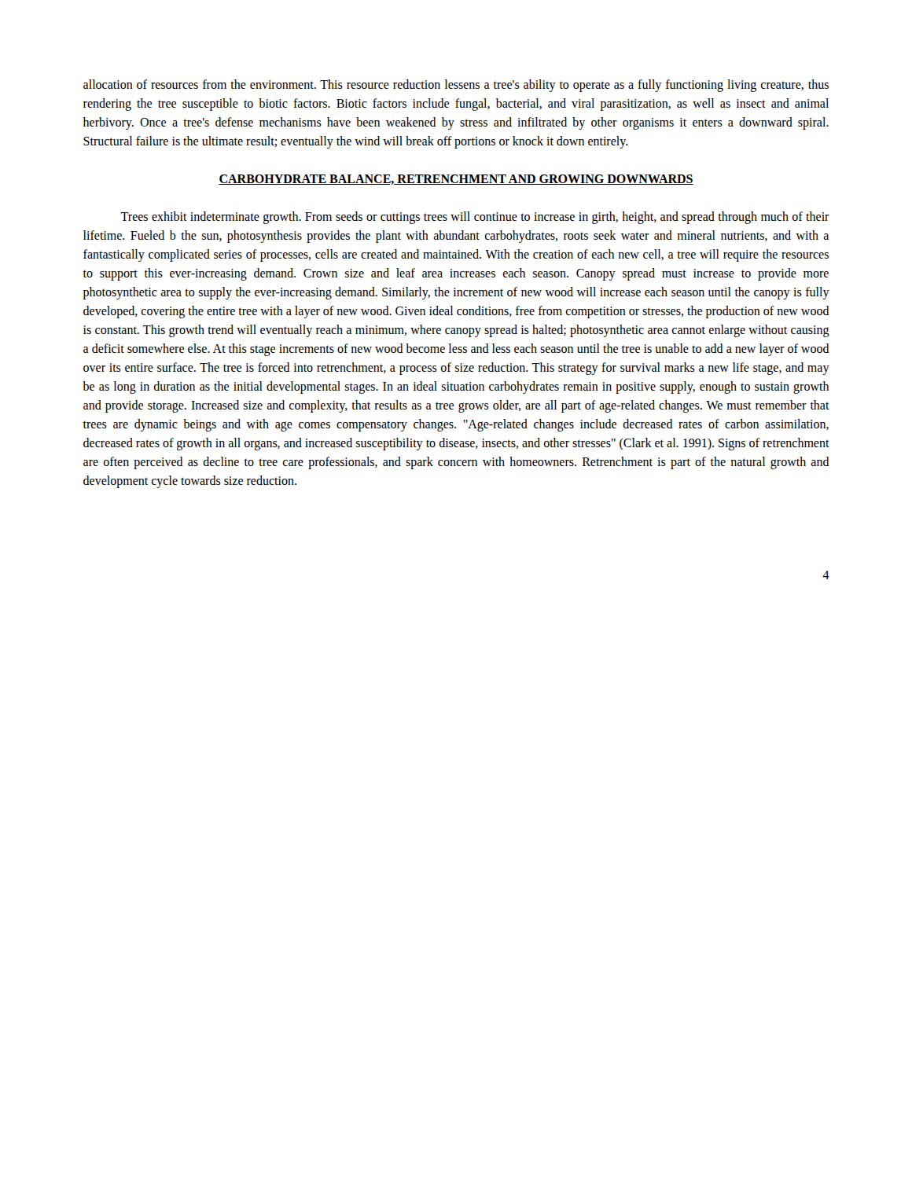allocation of resources from the environment. This resource reduction lessens a tree's ability to operate as a fully functioning living creature, thus rendering the tree susceptible to biotic factors. Biotic factors include fungal, bacterial, and viral parasitization, as well as insect and animal herbivory. Once a tree's defense mechanisms have been weakened by stress and infiltrated by other organisms it enters a downward spiral. Structural failure is the ultimate result; eventually the wind will break off portions or knock it down entirely.
CARBOHYDRATE BALANCE, RETRENCHMENT AND GROWING DOWNWARDS
Trees exhibit indeterminate growth. From seeds or cuttings trees will continue to increase in girth, height, and spread through much of their lifetime. Fueled b the sun, photosynthesis provides the plant with abundant carbohydrates, roots seek water and mineral nutrients, and with a fantastically complicated series of processes, cells are created and maintained. With the creation of each new cell, a tree will require the resources to support this ever-increasing demand. Crown size and leaf area increases each season. Canopy spread must increase to provide more photosynthetic area to supply the ever-increasing demand. Similarly, the increment of new wood will increase each season until the canopy is fully developed, covering the entire tree with a layer of new wood. Given ideal conditions, free from competition or stresses, the production of new wood is constant. This growth trend will eventually reach a minimum, where canopy spread is halted; photosynthetic area cannot enlarge without causing a deficit somewhere else. At this stage increments of new wood become less and less each season until the tree is unable to add a new layer of wood over its entire surface. The tree is forced into retrenchment, a process of size reduction. This strategy for survival marks a new life stage, and may be as long in duration as the initial developmental stages. In an ideal situation carbohydrates remain in positive supply, enough to sustain growth and provide storage. Increased size and complexity, that results as a tree grows older, are all part of age-related changes. We must remember that trees are dynamic beings and with age comes compensatory changes. "Age-related changes include decreased rates of carbon assimilation, decreased rates of growth in all organs, and increased susceptibility to disease, insects, and other stresses" (Clark et al. 1991). Signs of retrenchment are often perceived as decline to tree care professionals, and spark concern with homeowners. Retrenchment is part of the natural growth and development cycle towards size reduction.
4